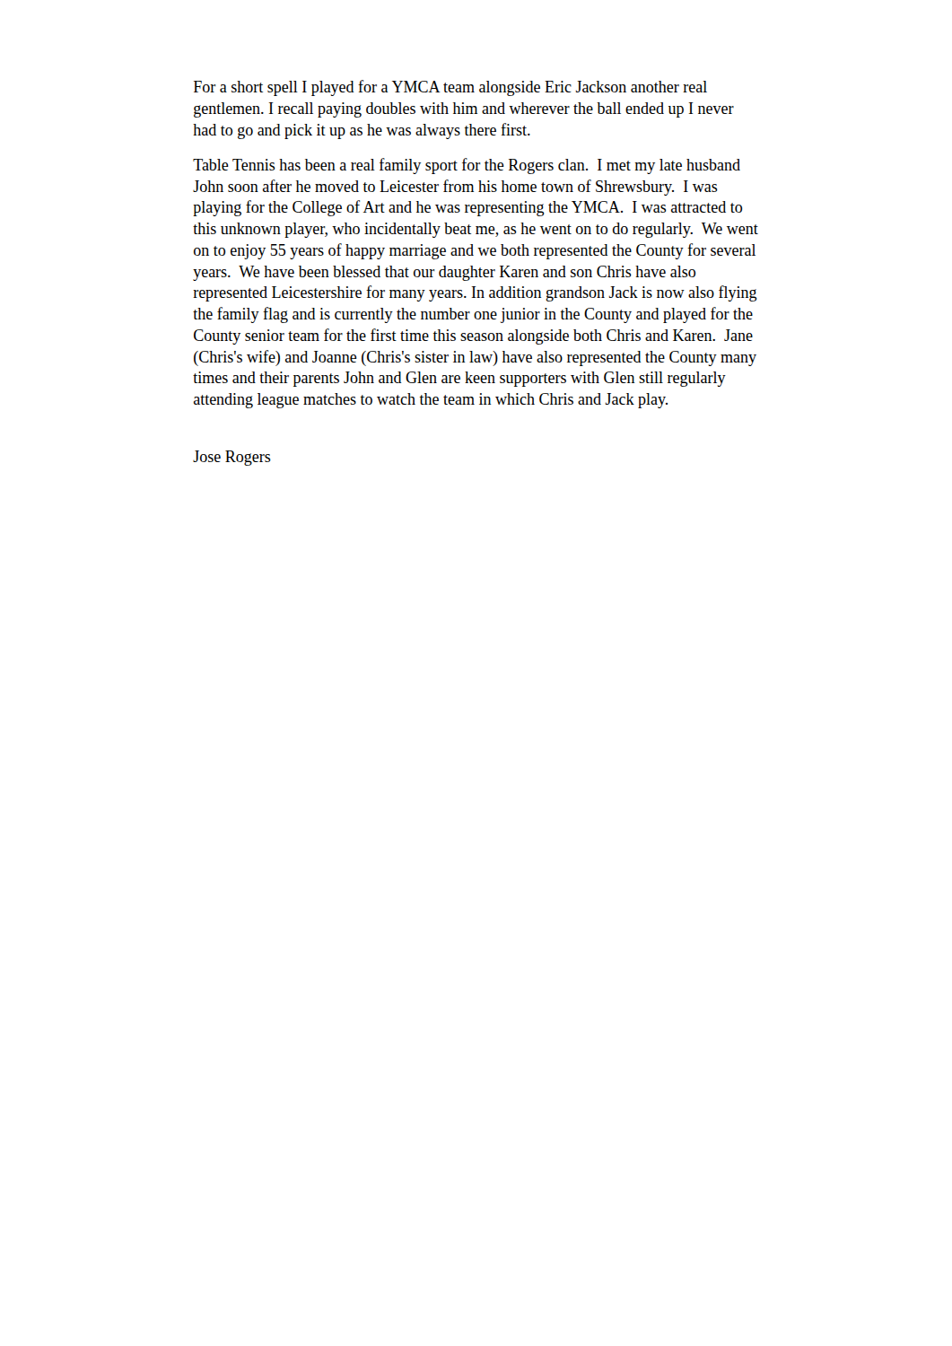For a short spell I played for a YMCA team alongside Eric Jackson another real gentlemen. I recall paying doubles with him and wherever the ball ended up I never had to go and pick it up as he was always there first.
Table Tennis has been a real family sport for the Rogers clan. I met my late husband John soon after he moved to Leicester from his home town of Shrewsbury. I was playing for the College of Art and he was representing the YMCA. I was attracted to this unknown player, who incidentally beat me, as he went on to do regularly. We went on to enjoy 55 years of happy marriage and we both represented the County for several years. We have been blessed that our daughter Karen and son Chris have also represented Leicestershire for many years. In addition grandson Jack is now also flying the family flag and is currently the number one junior in the County and played for the County senior team for the first time this season alongside both Chris and Karen. Jane (Chris's wife) and Joanne (Chris's sister in law) have also represented the County many times and their parents John and Glen are keen supporters with Glen still regularly attending league matches to watch the team in which Chris and Jack play.
Jose Rogers